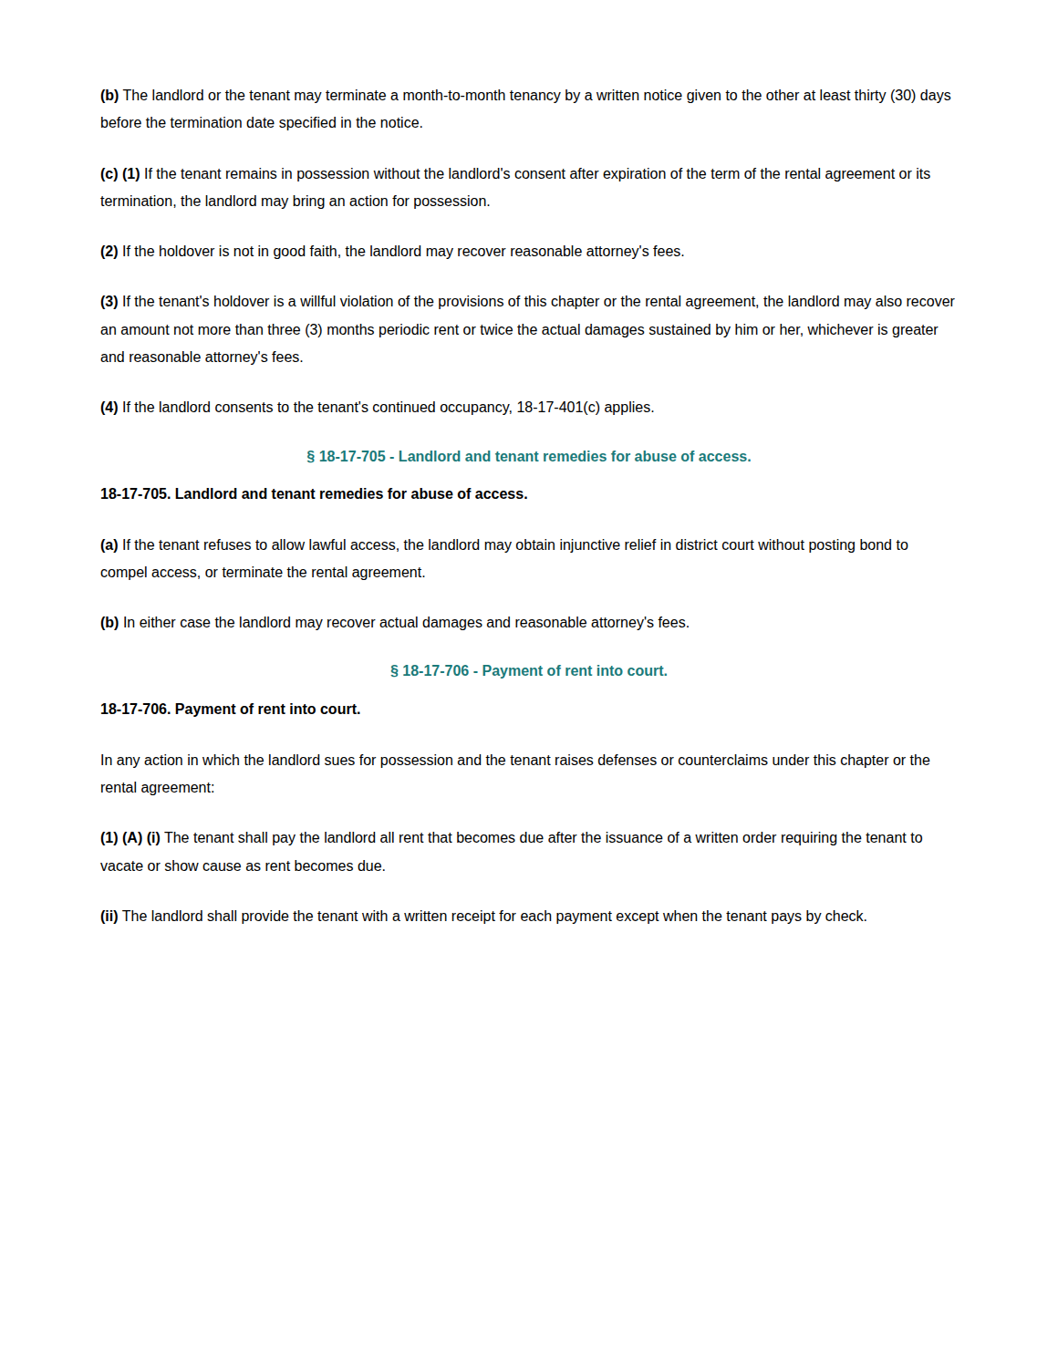(b) The landlord or the tenant may terminate a month-to-month tenancy by a written notice given to the other at least thirty (30) days before the termination date specified in the notice.
(c) (1) If the tenant remains in possession without the landlord's consent after expiration of the term of the rental agreement or its termination, the landlord may bring an action for possession.
(2) If the holdover is not in good faith, the landlord may recover reasonable attorney's fees.
(3) If the tenant's holdover is a willful violation of the provisions of this chapter or the rental agreement, the landlord may also recover an amount not more than three (3) months periodic rent or twice the actual damages sustained by him or her, whichever is greater and reasonable attorney's fees.
(4) If the landlord consents to the tenant's continued occupancy, 18-17-401(c) applies.
§ 18-17-705 - Landlord and tenant remedies for abuse of access.
18-17-705. Landlord and tenant remedies for abuse of access.
(a) If the tenant refuses to allow lawful access, the landlord may obtain injunctive relief in district court without posting bond to compel access, or terminate the rental agreement.
(b) In either case the landlord may recover actual damages and reasonable attorney's fees.
§ 18-17-706 - Payment of rent into court.
18-17-706. Payment of rent into court.
In any action in which the landlord sues for possession and the tenant raises defenses or counterclaims under this chapter or the rental agreement:
(1) (A) (i) The tenant shall pay the landlord all rent that becomes due after the issuance of a written order requiring the tenant to vacate or show cause as rent becomes due.
(ii) The landlord shall provide the tenant with a written receipt for each payment except when the tenant pays by check.